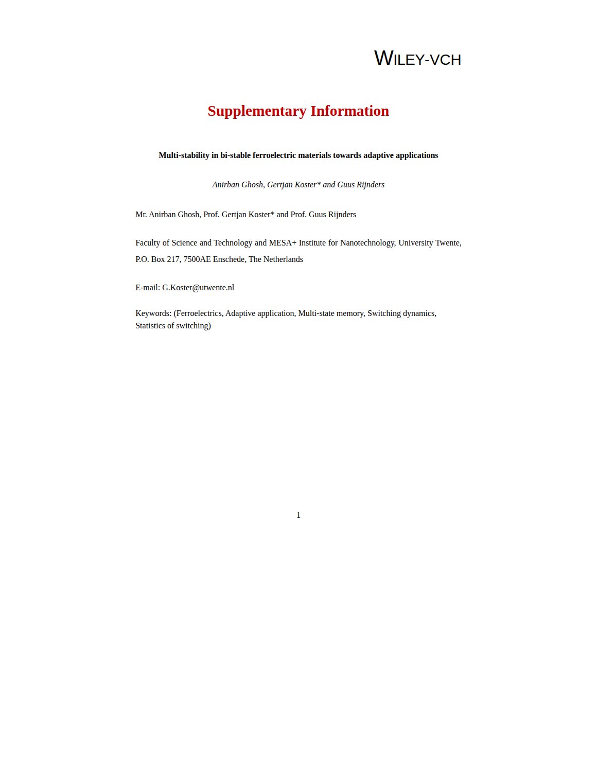WILEY-VCH
Supplementary Information
Multi-stability in bi-stable ferroelectric materials towards adaptive applications
Anirban Ghosh, Gertjan Koster* and Guus Rijnders
Mr. Anirban Ghosh, Prof. Gertjan Koster* and Prof. Guus Rijnders
Faculty of Science and Technology and MESA+ Institute for Nanotechnology, University Twente, P.O. Box 217, 7500AE Enschede, The Netherlands
E-mail: G.Koster@utwente.nl
Keywords: (Ferroelectrics, Adaptive application, Multi-state memory, Switching dynamics, Statistics of switching)
1